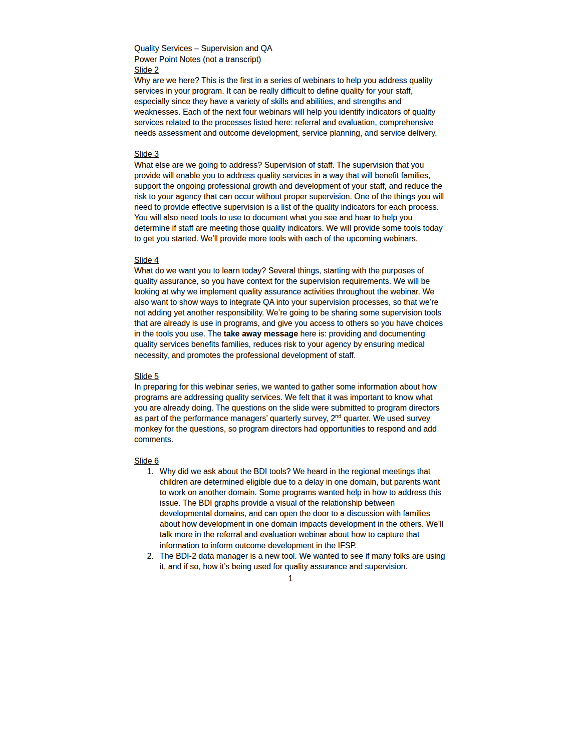Quality Services – Supervision and QA
Power Point Notes (not a transcript)
Slide 2
Why are we here? This is the first in a series of webinars to help you address quality services in your program. It can be really difficult to define quality for your staff, especially since they have a variety of skills and abilities, and strengths and weaknesses. Each of the next four webinars will help you identify indicators of quality services related to the processes listed here: referral and evaluation, comprehensive needs assessment and outcome development, service planning, and service delivery.
Slide 3
What else are we going to address? Supervision of staff. The supervision that you provide will enable you to address quality services in a way that will benefit families, support the ongoing professional growth and development of your staff, and reduce the risk to your agency that can occur without proper supervision. One of the things you will need to provide effective supervision is a list of the quality indicators for each process. You will also need tools to use to document what you see and hear to help you determine if staff are meeting those quality indicators. We will provide some tools today to get you started. We’ll provide more tools with each of the upcoming webinars.
Slide 4
What do we want you to learn today? Several things, starting with the purposes of quality assurance, so you have context for the supervision requirements. We will be looking at why we implement quality assurance activities throughout the webinar. We also want to show ways to integrate QA into your supervision processes, so that we’re not adding yet another responsibility. We’re going to be sharing some supervision tools that are already is use in programs, and give you access to others so you have choices in the tools you use. The take away message here is: providing and documenting quality services benefits families, reduces risk to your agency by ensuring medical necessity, and promotes the professional development of staff.
Slide 5
In preparing for this webinar series, we wanted to gather some information about how programs are addressing quality services. We felt that it was important to know what you are already doing. The questions on the slide were submitted to program directors as part of the performance managers’ quarterly survey, 2nd quarter. We used survey monkey for the questions, so program directors had opportunities to respond and add comments.
Slide 6
Why did we ask about the BDI tools? We heard in the regional meetings that children are determined eligible due to a delay in one domain, but parents want to work on another domain. Some programs wanted help in how to address this issue. The BDI graphs provide a visual of the relationship between developmental domains, and can open the door to a discussion with families about how development in one domain impacts development in the others. We’ll talk more in the referral and evaluation webinar about how to capture that information to inform outcome development in the IFSP.
The BDI-2 data manager is a new tool. We wanted to see if many folks are using it, and if so, how it’s being used for quality assurance and supervision.
1